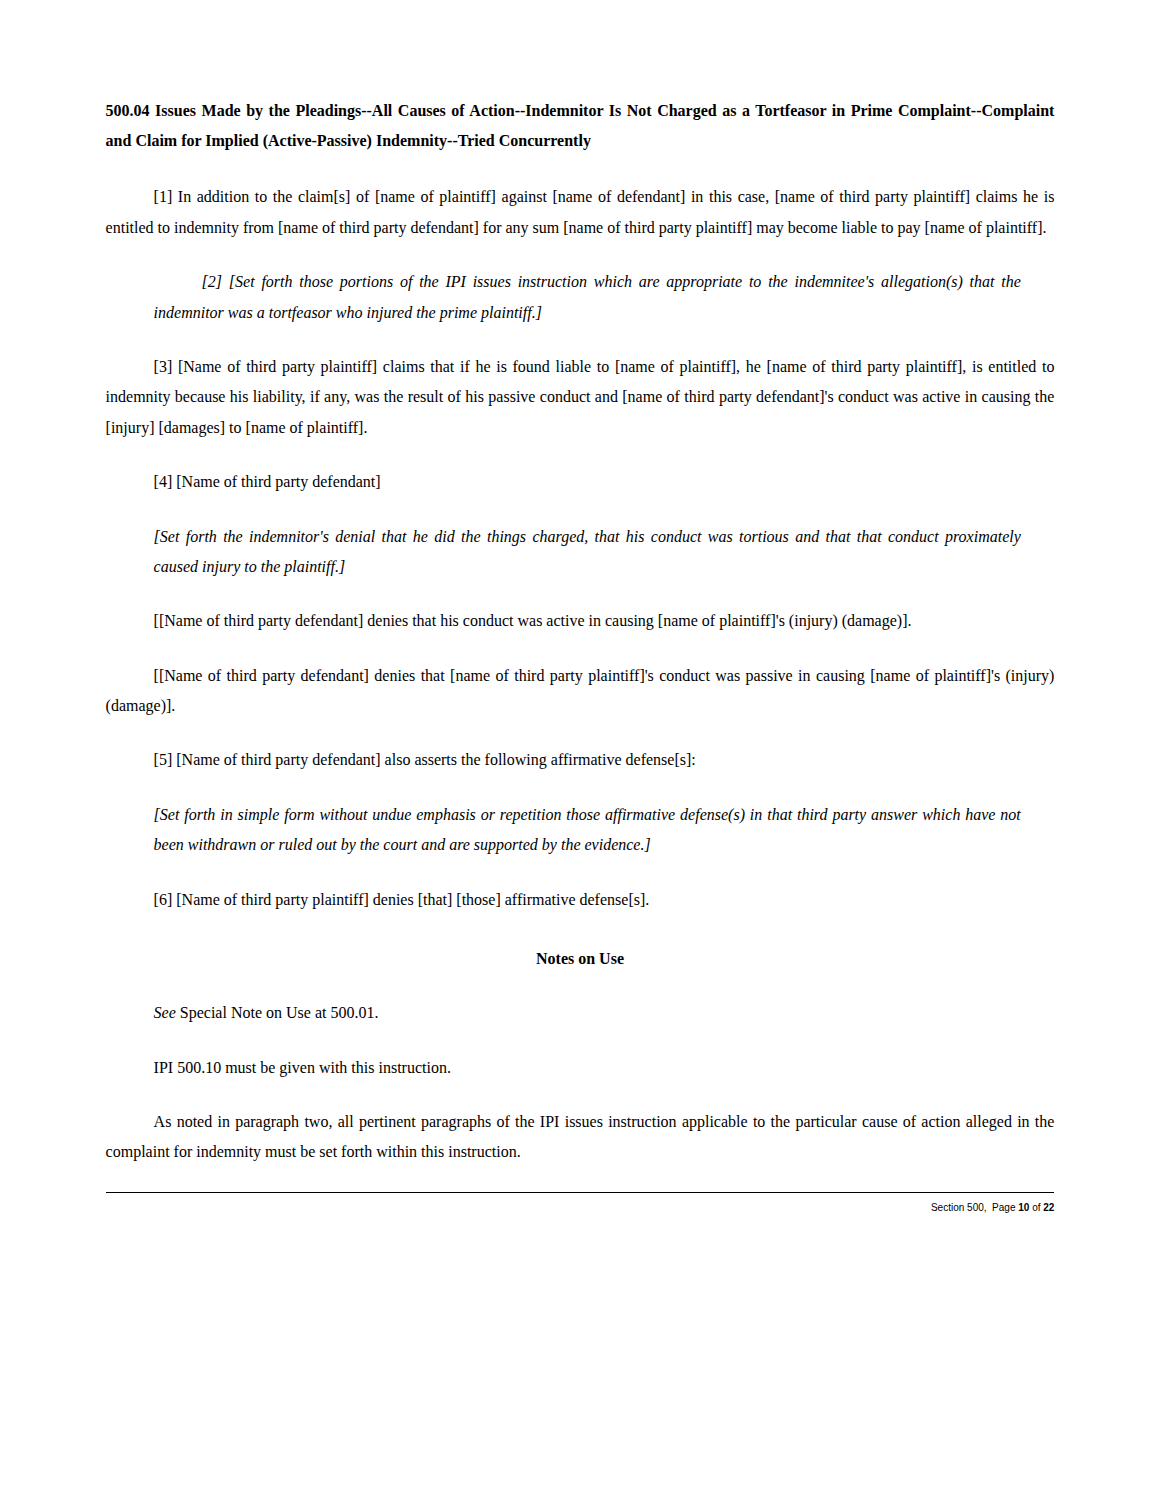500.04 Issues Made by the Pleadings--All Causes of Action--Indemnitor Is Not Charged as a Tortfeasor in Prime Complaint--Complaint and Claim for Implied (Active-Passive) Indemnity--Tried Concurrently
[1] In addition to the claim[s] of [name of plaintiff] against [name of defendant] in this case, [name of third party plaintiff] claims he is entitled to indemnity from [name of third party defendant] for any sum [name of third party plaintiff] may become liable to pay [name of plaintiff].
[2] [Set forth those portions of the IPI issues instruction which are appropriate to the indemnitee's allegation(s) that the indemnitor was a tortfeasor who injured the prime plaintiff.]
[3] [Name of third party plaintiff] claims that if he is found liable to [name of plaintiff], he [name of third party plaintiff], is entitled to indemnity because his liability, if any, was the result of his passive conduct and [name of third party defendant]'s conduct was active in causing the [injury] [damages] to [name of plaintiff].
[4] [Name of third party defendant]
[Set forth the indemnitor's denial that he did the things charged, that his conduct was tortious and that that conduct proximately caused injury to the plaintiff.]
[[Name of third party defendant] denies that his conduct was active in causing [name of plaintiff]'s (injury) (damage)].
[[Name of third party defendant] denies that [name of third party plaintiff]'s conduct was passive in causing [name of plaintiff]'s (injury) (damage)].
[5] [Name of third party defendant] also asserts the following affirmative defense[s]:
[Set forth in simple form without undue emphasis or repetition those affirmative defense(s) in that third party answer which have not been withdrawn or ruled out by the court and are supported by the evidence.]
[6] [Name of third party plaintiff] denies [that] [those] affirmative defense[s].
Notes on Use
See Special Note on Use at 500.01.
IPI 500.10 must be given with this instruction.
As noted in paragraph two, all pertinent paragraphs of the IPI issues instruction applicable to the particular cause of action alleged in the complaint for indemnity must be set forth within this instruction.
Section 500, Page 10 of 22